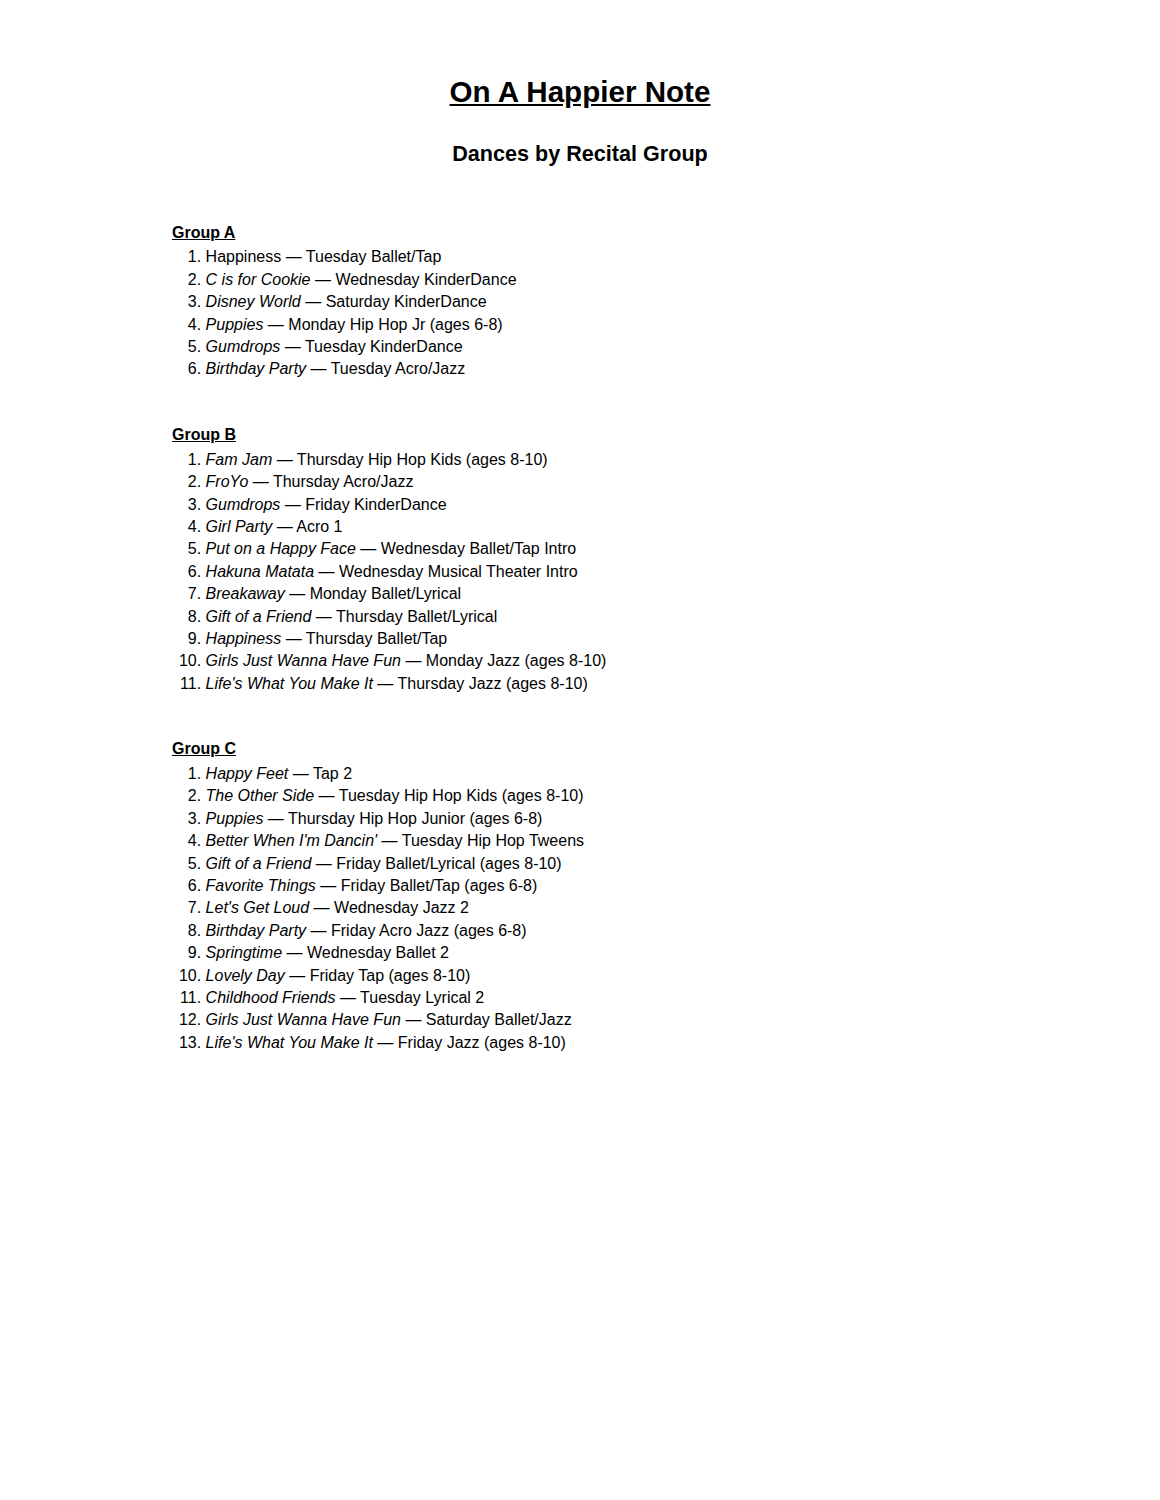On A Happier Note
Dances by Recital Group
Group A
Happiness — Tuesday Ballet/Tap
C is for Cookie — Wednesday KinderDance
Disney World — Saturday KinderDance
Puppies — Monday Hip Hop Jr (ages 6-8)
Gumdrops — Tuesday KinderDance
Birthday Party — Tuesday Acro/Jazz
Group B
Fam Jam — Thursday Hip Hop Kids (ages 8-10)
FroYo — Thursday Acro/Jazz
Gumdrops — Friday KinderDance
Girl Party — Acro 1
Put on a Happy Face — Wednesday Ballet/Tap Intro
Hakuna Matata — Wednesday Musical Theater Intro
Breakaway — Monday Ballet/Lyrical
Gift of a Friend — Thursday Ballet/Lyrical
Happiness — Thursday Ballet/Tap
Girls Just Wanna Have Fun — Monday Jazz (ages 8-10)
Life's What You Make It — Thursday Jazz (ages 8-10)
Group C
Happy Feet — Tap 2
The Other Side — Tuesday Hip Hop Kids (ages 8-10)
Puppies — Thursday Hip Hop Junior (ages 6-8)
Better When I'm Dancin' — Tuesday Hip Hop Tweens
Gift of a Friend — Friday Ballet/Lyrical (ages 8-10)
Favorite Things — Friday Ballet/Tap (ages 6-8)
Let's Get Loud — Wednesday Jazz 2
Birthday Party — Friday Acro Jazz (ages 6-8)
Springtime — Wednesday Ballet 2
Lovely Day — Friday Tap (ages 8-10)
Childhood Friends — Tuesday Lyrical 2
Girls Just Wanna Have Fun — Saturday Ballet/Jazz
Life's What You Make It — Friday Jazz (ages 8-10)